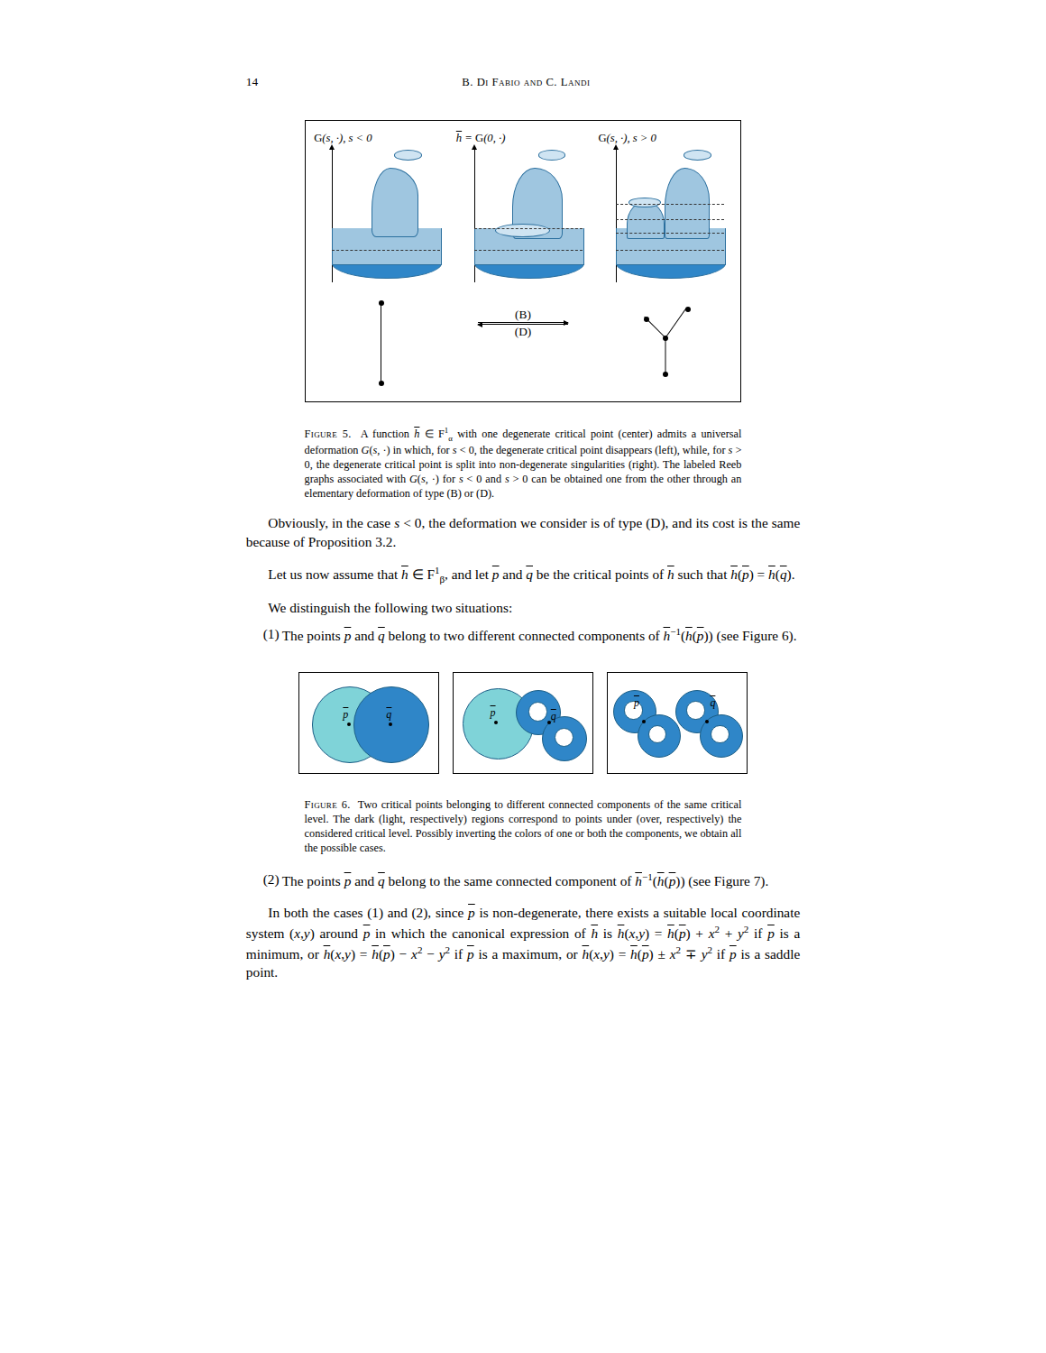14 B. Di Fabio and C. Landi
G(s, ·), s < 0
h = G(0, ·)
G(s, ·), s > 0
(B) (D)
Figure 5. A function h ∈ F1α with one degenerate critical point (center) admits a universal deformation G(s, ·) in which, for s < 0, the degenerate critical point disappears (left), while, for s > 0, the degenerate critical point is split into non-degenerate singularities (right). The labeled Reeb graphs associated with G(s, ·) for s < 0 and s > 0 can be obtained one from the other through an elementary deformation of type (B) or (D).
Obviously, in the case s < 0, the deformation we consider is of type (D), and its cost is the same because of Proposition 3.2.
Let us now assume that h ∈ F1β, and let p and q be the critical points of h such that h(p) = h(q).
We distinguish the following two situations:
(1) The points p and q belong to two different connected components of h−1(h(p)) (see Figure 6).
p
q
p
q
p
q
Figure 6. Two critical points belonging to different connected components of the same critical level. The dark (light, respectively) regions correspond to points under (over, respectively) the considered critical level. Possibly inverting the colors of one or both the components, we obtain all the possible cases.
(2) The points p and q belong to the same connected component of h−1(h(p)) (see Figure 7).
In both the cases (1) and (2), since p is non-degenerate, there exists a suitable local coordinate system (x,y) around p in which the canonical expression of h is h(x,y) = h(p) + x2 + y2 if p is a minimum, or h(x,y) = h(p) − x2 − y2 if p is a maximum, or h(x,y) = h(p) ± x2 ∓ y2 if p is a saddle point.